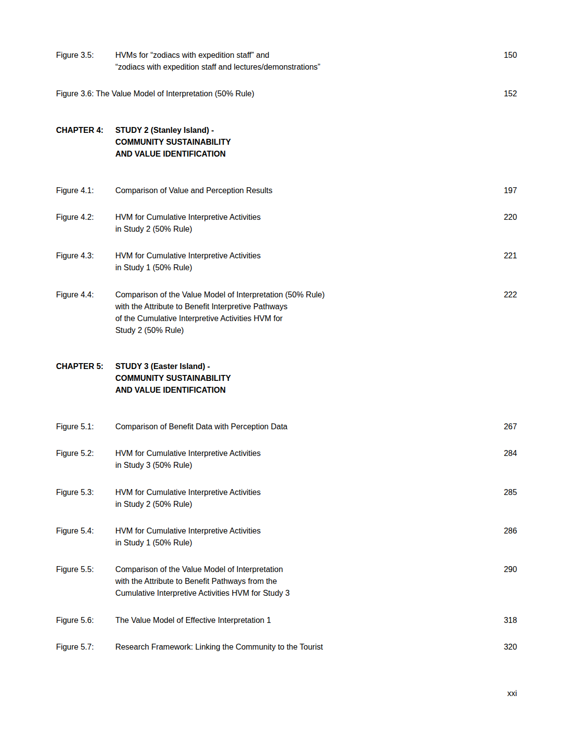| Figure 3.5: | HVMs for “zodiacs with expedition staff” and “zodiacs with expedition staff and lectures/demonstrations” | 150 |
| Figure 3.6: The Value Model of Interpretation (50% Rule) | 152 |
| CHAPTER 4: | STUDY 2 (Stanley Island) - COMMUNITY SUSTAINABILITY AND VALUE IDENTIFICATION | |
| Figure 4.1: | Comparison of Value and Perception Results | 197 |
| Figure 4.2: | HVM for Cumulative Interpretive Activities in Study 2 (50% Rule) | 220 |
| Figure 4.3: | HVM for Cumulative Interpretive Activities in Study 1 (50% Rule) | 221 |
| Figure 4.4: | Comparison of the Value Model of Interpretation (50% Rule) with the Attribute to Benefit Interpretive Pathways of the Cumulative Interpretive Activities HVM for Study 2 (50% Rule) | 222 |
| CHAPTER 5: | STUDY 3 (Easter Island) - COMMUNITY SUSTAINABILITY AND VALUE IDENTIFICATION | |
| Figure 5.1: | Comparison of Benefit Data with Perception Data | 267 |
| Figure 5.2: | HVM for Cumulative Interpretive Activities in Study 3 (50% Rule) | 284 |
| Figure 5.3: | HVM for Cumulative Interpretive Activities in Study 2 (50% Rule) | 285 |
| Figure 5.4: | HVM for Cumulative Interpretive Activities in Study 1 (50% Rule) | 286 |
| Figure 5.5: | Comparison of the Value Model of Interpretation with the Attribute to Benefit Pathways from the Cumulative Interpretive Activities HVM for Study 3 | 290 |
| Figure 5.6: | The Value Model of Effective Interpretation 1 | 318 |
| Figure 5.7: | Research Framework: Linking the Community to the Tourist | 320 |
xxi